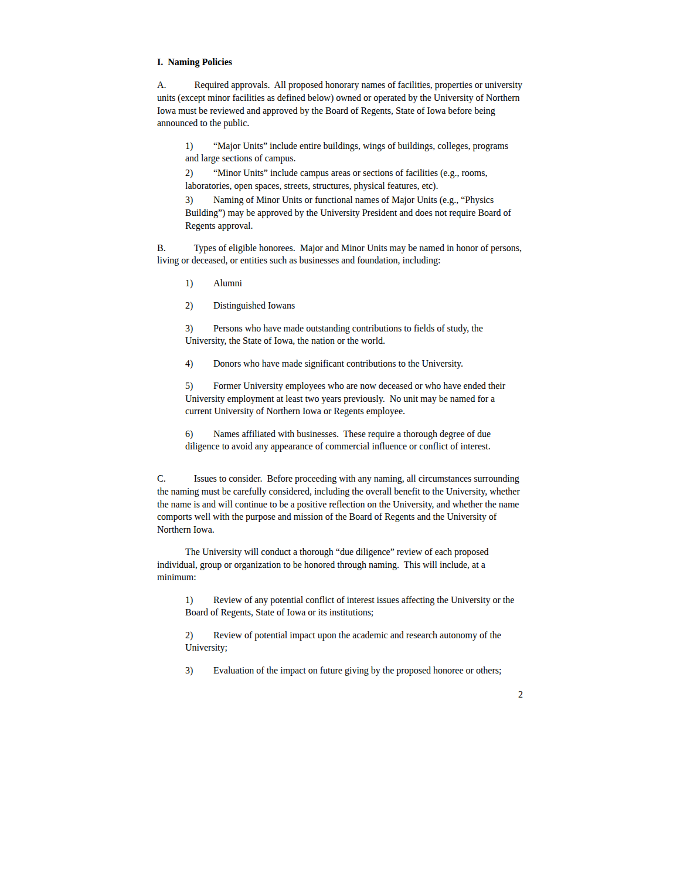I. Naming Policies
A. Required approvals. All proposed honorary names of facilities, properties or university units (except minor facilities as defined below) owned or operated by the University of Northern Iowa must be reviewed and approved by the Board of Regents, State of Iowa before being announced to the public.
1)“Major Units” include entire buildings, wings of buildings, colleges, programs and large sections of campus.
2)“Minor Units” include campus areas or sections of facilities (e.g., rooms, laboratories, open spaces, streets, structures, physical features, etc).
3) Naming of Minor Units or functional names of Major Units (e.g., “Physics Building”) may be approved by the University President and does not require Board of Regents approval.
B. Types of eligible honorees. Major and Minor Units may be named in honor of persons, living or deceased, or entities such as businesses and foundation, including:
1) Alumni
2) Distinguished Iowans
3) Persons who have made outstanding contributions to fields of study, the University, the State of Iowa, the nation or the world.
4) Donors who have made significant contributions to the University.
5) Former University employees who are now deceased or who have ended their University employment at least two years previously. No unit may be named for a current University of Northern Iowa or Regents employee.
6) Names affiliated with businesses. These require a thorough degree of due diligence to avoid any appearance of commercial influence or conflict of interest.
C. Issues to consider. Before proceeding with any naming, all circumstances surrounding the naming must be carefully considered, including the overall benefit to the University, whether the name is and will continue to be a positive reflection on the University, and whether the name comports well with the purpose and mission of the Board of Regents and the University of Northern Iowa.
The University will conduct a thorough “due diligence” review of each proposed individual, group or organization to be honored through naming. This will include, at a minimum:
1) Review of any potential conflict of interest issues affecting the University or the Board of Regents, State of Iowa or its institutions;
2) Review of potential impact upon the academic and research autonomy of the University;
3) Evaluation of the impact on future giving by the proposed honoree or others;
2